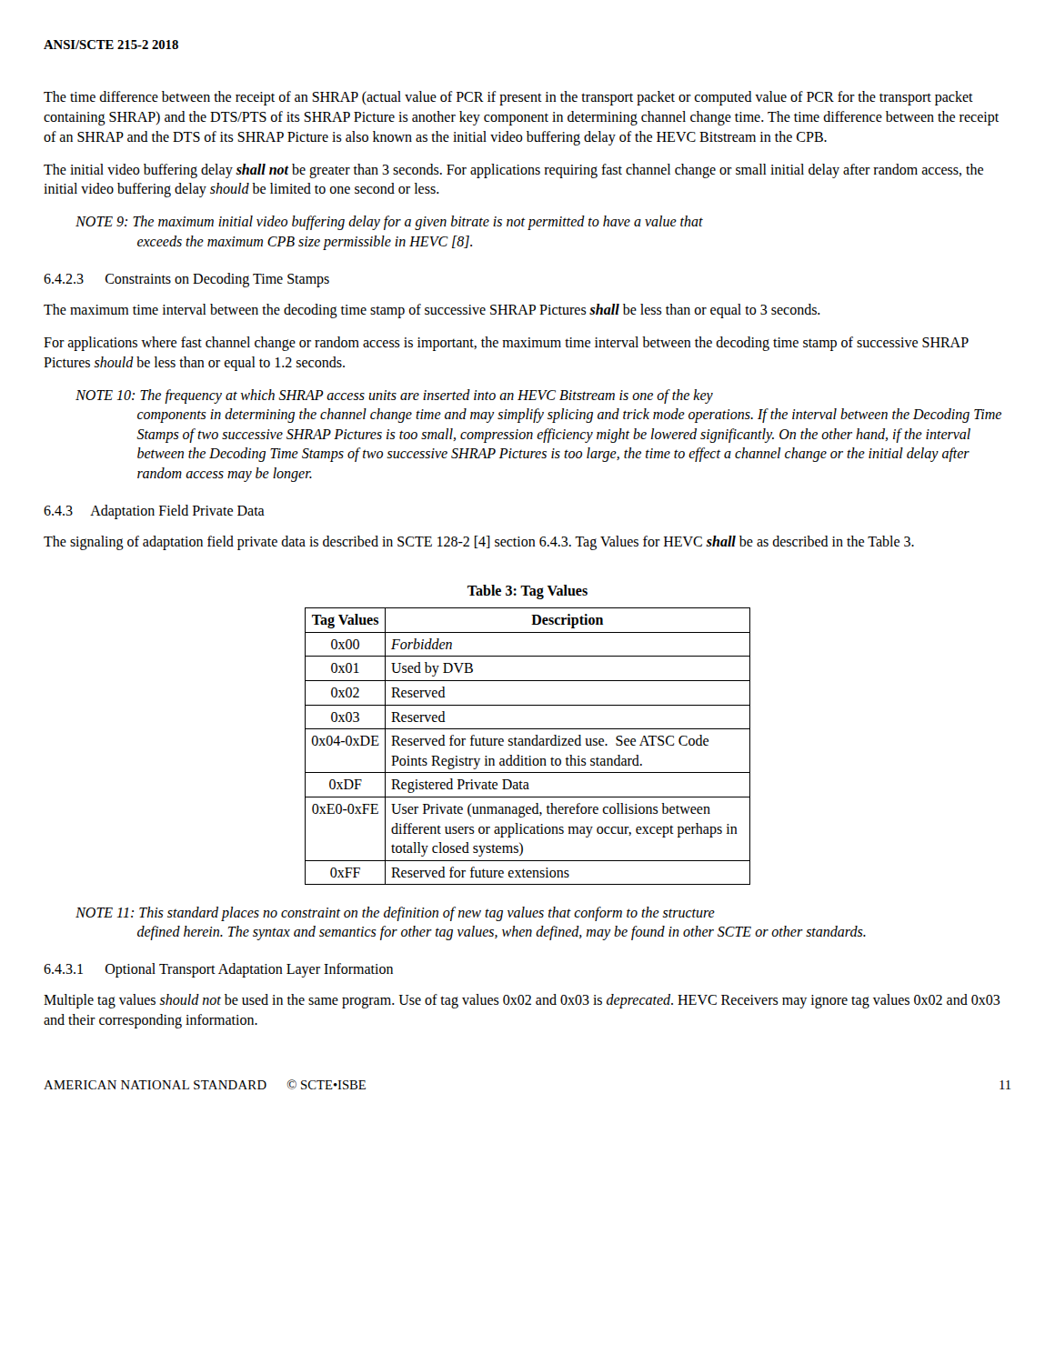ANSI/SCTE 215-2 2018
The time difference between the receipt of an SHRAP (actual value of PCR if present in the transport packet or computed value of PCR for the transport packet containing SHRAP) and the DTS/PTS of its SHRAP Picture is another key component in determining channel change time. The time difference between the receipt of an SHRAP and the DTS of its SHRAP Picture is also known as the initial video buffering delay of the HEVC Bitstream in the CPB.
The initial video buffering delay shall not be greater than 3 seconds. For applications requiring fast channel change or small initial delay after random access, the initial video buffering delay should be limited to one second or less.
NOTE 9: The maximum initial video buffering delay for a given bitrate is not permitted to have a value that exceeds the maximum CPB size permissible in HEVC [8].
6.4.2.3 Constraints on Decoding Time Stamps
The maximum time interval between the decoding time stamp of successive SHRAP Pictures shall be less than or equal to 3 seconds.
For applications where fast channel change or random access is important, the maximum time interval between the decoding time stamp of successive SHRAP Pictures should be less than or equal to 1.2 seconds.
NOTE 10: The frequency at which SHRAP access units are inserted into an HEVC Bitstream is one of the key components in determining the channel change time and may simplify splicing and trick mode operations. If the interval between the Decoding Time Stamps of two successive SHRAP Pictures is too small, compression efficiency might be lowered significantly. On the other hand, if the interval between the Decoding Time Stamps of two successive SHRAP Pictures is too large, the time to effect a channel change or the initial delay after random access may be longer.
6.4.3 Adaptation Field Private Data
The signaling of adaptation field private data is described in SCTE 128-2 [4] section 6.4.3. Tag Values for HEVC shall be as described in the Table 3.
Table 3: Tag Values
| Tag Values | Description |
| --- | --- |
| 0x00 | Forbidden |
| 0x01 | Used by DVB |
| 0x02 | Reserved |
| 0x03 | Reserved |
| 0x04-0xDE | Reserved for future standardized use. See ATSC Code Points Registry in addition to this standard. |
| 0xDF | Registered Private Data |
| 0xE0-0xFE | User Private (unmanaged, therefore collisions between different users or applications may occur, except perhaps in totally closed systems) |
| 0xFF | Reserved for future extensions |
NOTE 11: This standard places no constraint on the definition of new tag values that conform to the structure defined herein. The syntax and semantics for other tag values, when defined, may be found in other SCTE or other standards.
6.4.3.1 Optional Transport Adaptation Layer Information
Multiple tag values should not be used in the same program. Use of tag values 0x02 and 0x03 is deprecated. HEVC Receivers may ignore tag values 0x02 and 0x03 and their corresponding information.
AMERICAN NATIONAL STANDARD © SCTE•ISBE 11